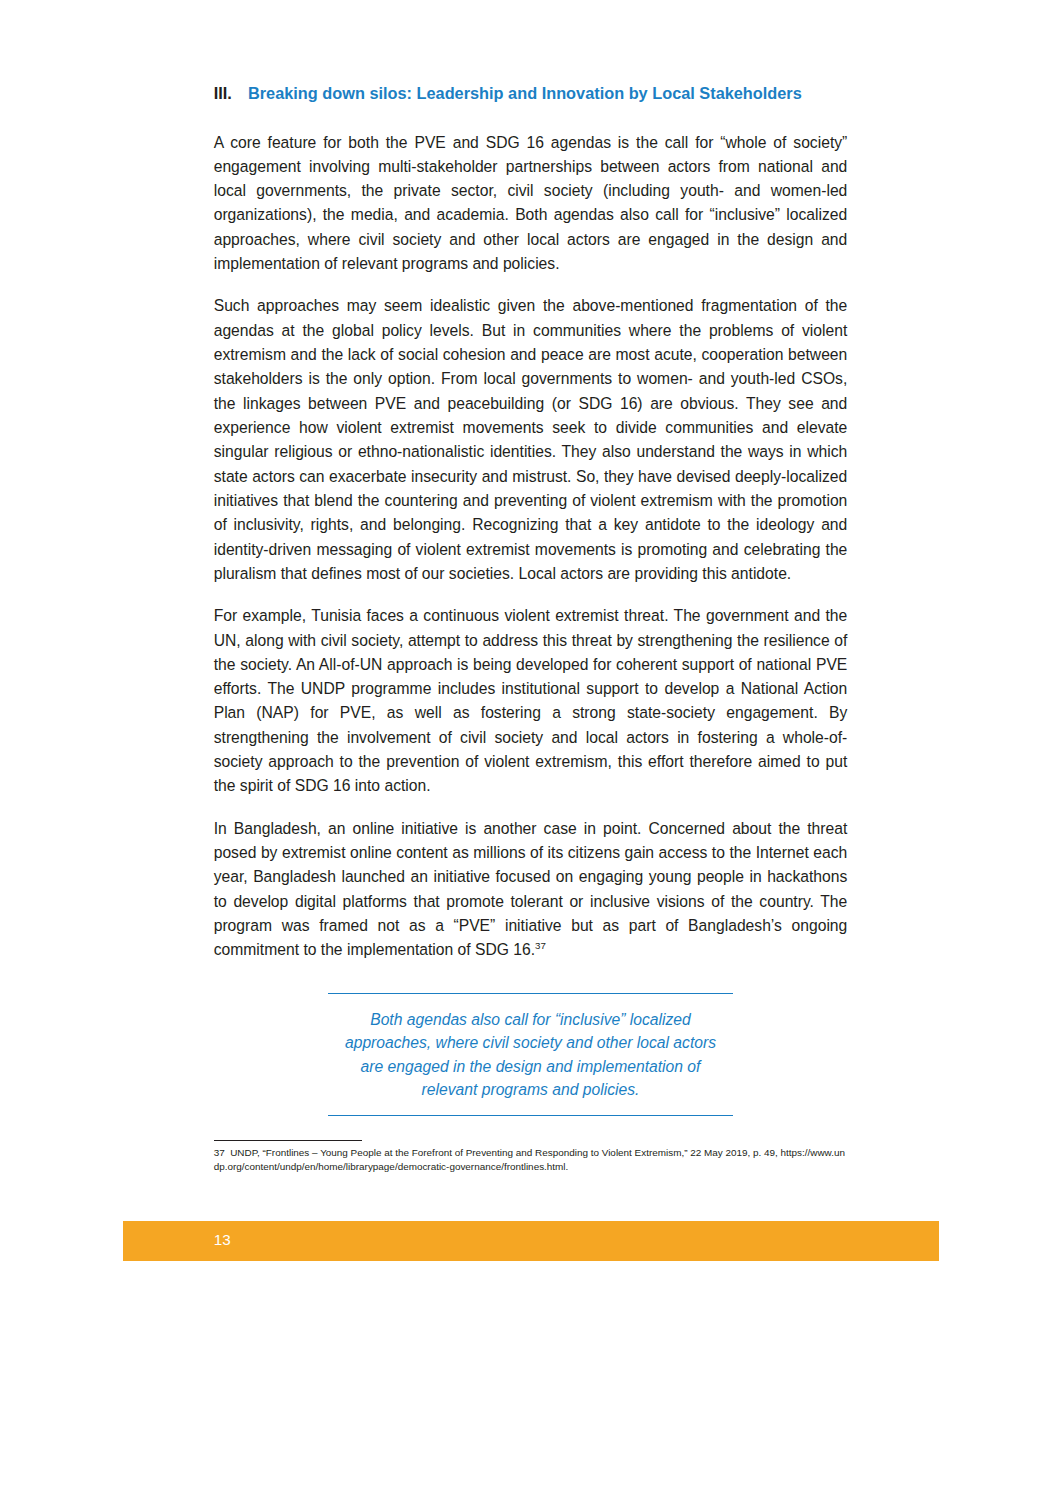III. Breaking down silos: Leadership and Innovation by Local Stakeholders
A core feature for both the PVE and SDG 16 agendas is the call for “whole of society” engagement involving multi-stakeholder partnerships between actors from national and local governments, the private sector, civil society (including youth- and women-led organizations), the media, and academia. Both agendas also call for “inclusive” localized approaches, where civil society and other local actors are engaged in the design and implementation of relevant programs and policies.
Such approaches may seem idealistic given the above-mentioned fragmentation of the agendas at the global policy levels. But in communities where the problems of violent extremism and the lack of social cohesion and peace are most acute, cooperation between stakeholders is the only option. From local governments to women- and youth-led CSOs, the linkages between PVE and peacebuilding (or SDG 16) are obvious. They see and experience how violent extremist movements seek to divide communities and elevate singular religious or ethno-nationalistic identities. They also understand the ways in which state actors can exacerbate insecurity and mistrust. So, they have devised deeply-localized initiatives that blend the countering and preventing of violent extremism with the promotion of inclusivity, rights, and belonging. Recognizing that a key antidote to the ideology and identity-driven messaging of violent extremist movements is promoting and celebrating the pluralism that defines most of our societies. Local actors are providing this antidote.
For example, Tunisia faces a continuous violent extremist threat. The government and the UN, along with civil society, attempt to address this threat by strengthening the resilience of the society. An All-of-UN approach is being developed for coherent support of national PVE efforts. The UNDP programme includes institutional support to develop a National Action Plan (NAP) for PVE, as well as fostering a strong state-society engagement. By strengthening the involvement of civil society and local actors in fostering a whole-of-society approach to the prevention of violent extremism, this effort therefore aimed to put the spirit of SDG 16 into action.
In Bangladesh, an online initiative is another case in point. Concerned about the threat posed by extremist online content as millions of its citizens gain access to the Internet each year, Bangladesh launched an initiative focused on engaging young people in hackathons to develop digital platforms that promote tolerant or inclusive visions of the country. The program was framed not as a “PVE” initiative but as part of Bangladesh’s ongoing commitment to the implementation of SDG 16.37
Both agendas also call for “inclusive” localized approaches, where civil society and other local actors are engaged in the design and implementation of relevant programs and policies.
37 UNDP, “Frontlines – Young People at the Forefront of Preventing and Responding to Violent Extremism,” 22 May 2019, p. 49, https://www.undp.org/content/undp/en/home/librarypage/democratic-governance/frontlines.html.
13